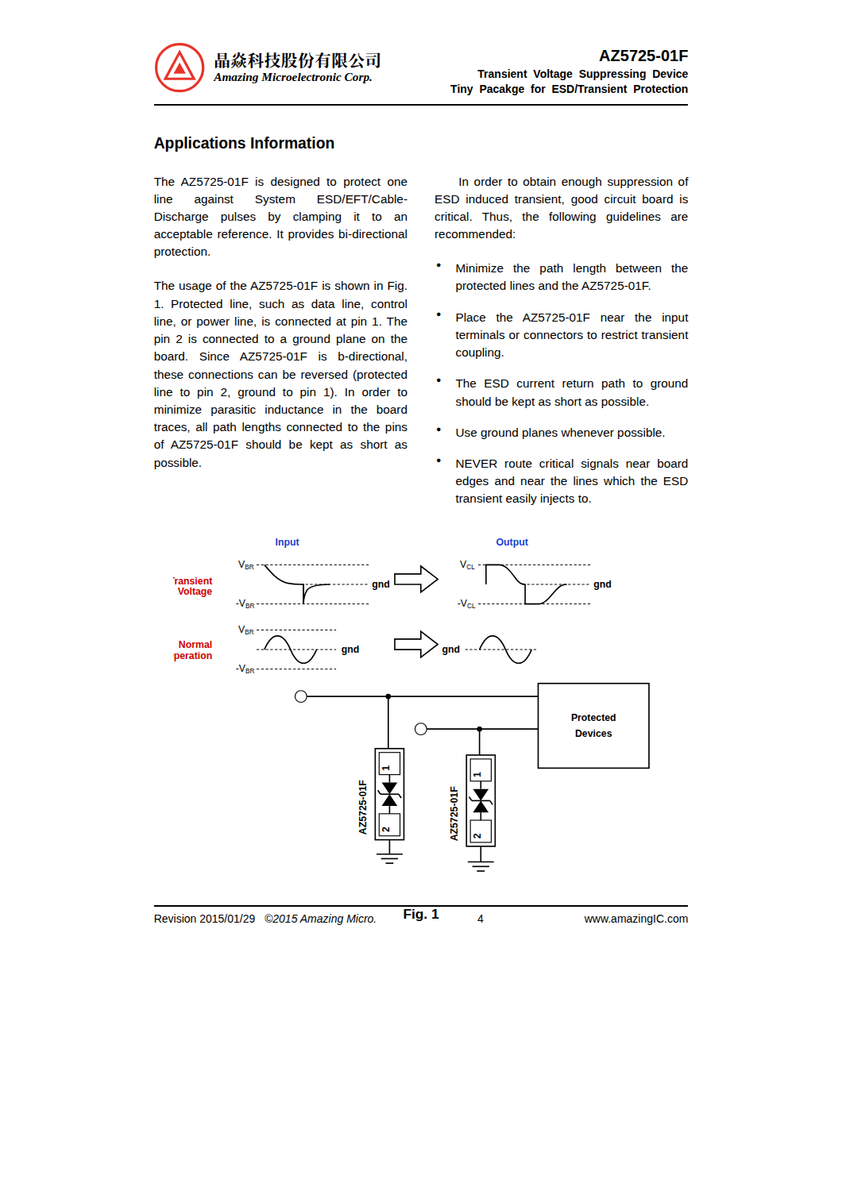晶焱科技股份有限公司
Amazing Microelectronic Corp.
AZ5725-01F
Transient Voltage Suppressing Device
Tiny Pacakge for ESD/Transient Protection
Applications Information
The AZ5725-01F is designed to protect one line against System ESD/EFT/Cable-Discharge pulses by clamping it to an acceptable reference. It provides bi-directional protection.
The usage of the AZ5725-01F is shown in Fig. 1. Protected line, such as data line, control line, or power line, is connected at pin 1. The pin 2 is connected to a ground plane on the board. Since AZ5725-01F is b-directional, these connections can be reversed (protected line to pin 2, ground to pin 1). In order to minimize parasitic inductance in the board traces, all path lengths connected to the pins of AZ5725-01F should be kept as short as possible.
In order to obtain enough suppression of ESD induced transient, good circuit board is critical. Thus, the following guidelines are recommended:
Minimize the path length between the protected lines and the AZ5725-01F.
Place the AZ5725-01F near the input terminals or connectors to restrict transient coupling.
The ESD current return path to ground should be kept as short as possible.
Use ground planes whenever possible.
NEVER route critical signals near board edges and near the lines which the ESD transient easily injects to.
Input Output Transient Voltage VBR -VBR gnd VCL -VCL gnd Normal Operation VBR -VBR gnd gnd Protected Devices AZ5725-01F 1 2 AZ5725-01F 1 2
Fig. 1
Revision 2015/01/29 ©2015 Amazing Micro.
4
www.amazingIC.com